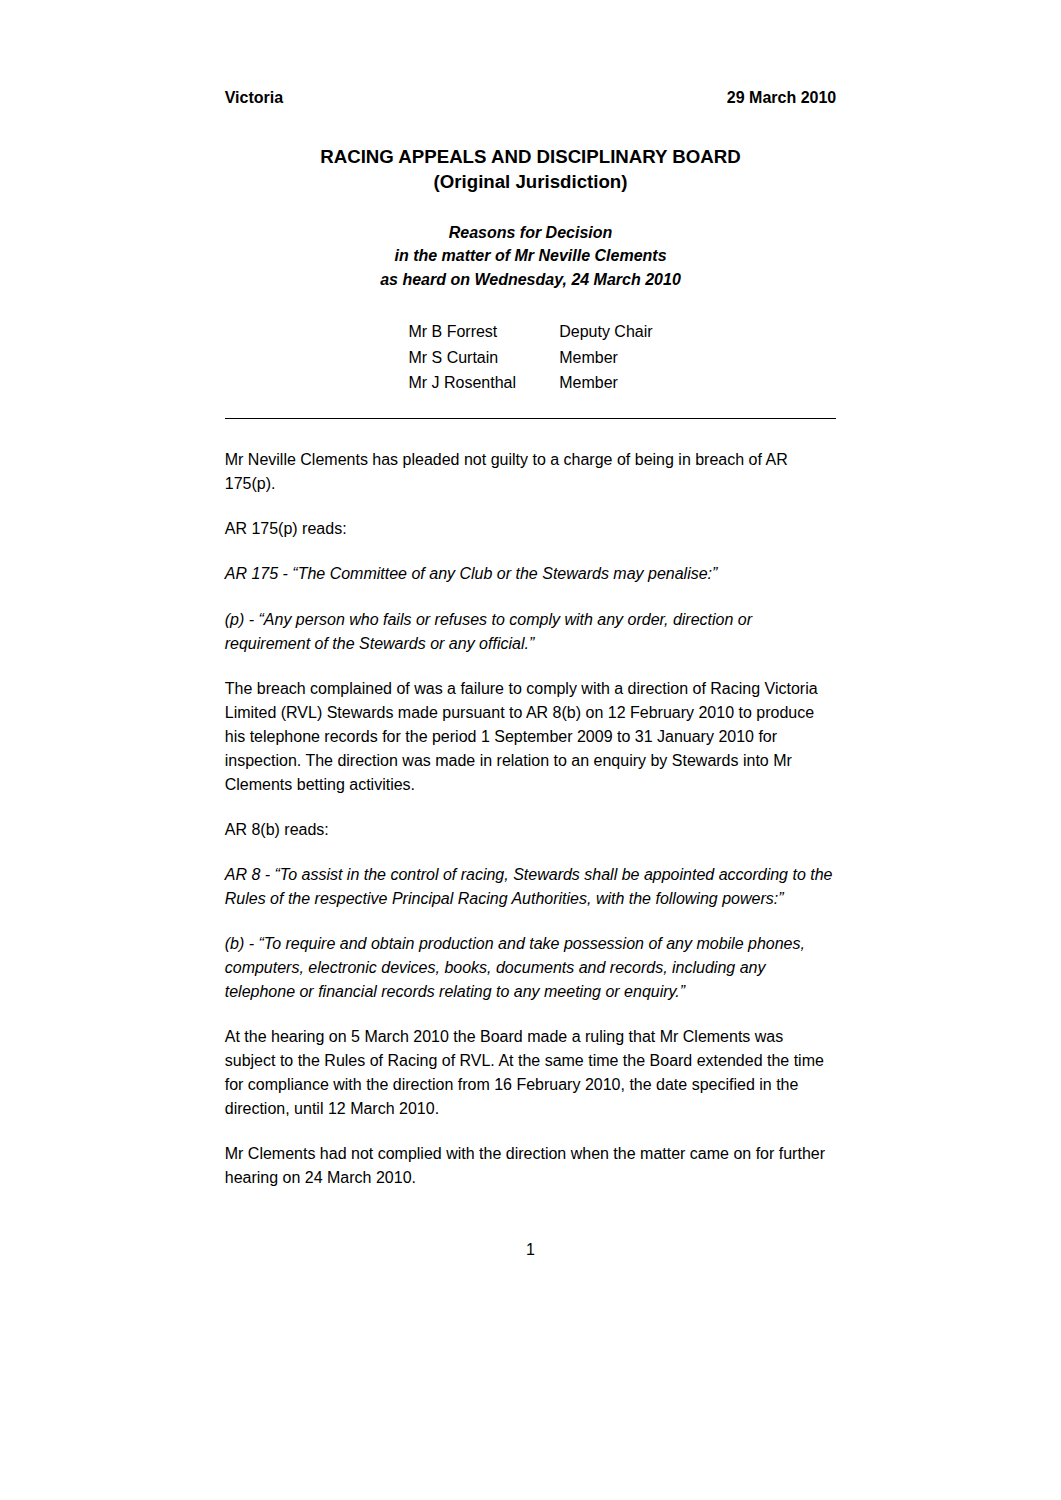Victoria 29 March 2010
RACING APPEALS AND DISCIPLINARY BOARD
(Original Jurisdiction)
Reasons for Decision
in the matter of Mr Neville Clements
as heard on Wednesday, 24 March 2010
| Mr B Forrest | Deputy Chair |
| Mr S Curtain | Member |
| Mr J Rosenthal | Member |
Mr Neville Clements has pleaded not guilty to a charge of being in breach of AR 175(p).
AR 175(p) reads:
AR 175 - “The Committee of any Club or the Stewards may penalise:”
(p) - “Any person who fails or refuses to comply with any order, direction or requirement of the Stewards or any official.”
The breach complained of was a failure to comply with a direction of Racing Victoria Limited (RVL) Stewards made pursuant to AR 8(b) on 12 February 2010 to produce his telephone records for the period 1 September 2009 to 31 January 2010 for inspection. The direction was made in relation to an enquiry by Stewards into Mr Clements betting activities.
AR 8(b) reads:
AR 8 - “To assist in the control of racing, Stewards shall be appointed according to the Rules of the respective Principal Racing Authorities, with the following powers:”
(b) - “To require and obtain production and take possession of any mobile phones, computers, electronic devices, books, documents and records, including any telephone or financial records relating to any meeting or enquiry.”
At the hearing on 5 March 2010 the Board made a ruling that Mr Clements was subject to the Rules of Racing of RVL. At the same time the Board extended the time for compliance with the direction from 16 February 2010, the date specified in the direction, until 12 March 2010.
Mr Clements had not complied with the direction when the matter came on for further hearing on 24 March 2010.
1